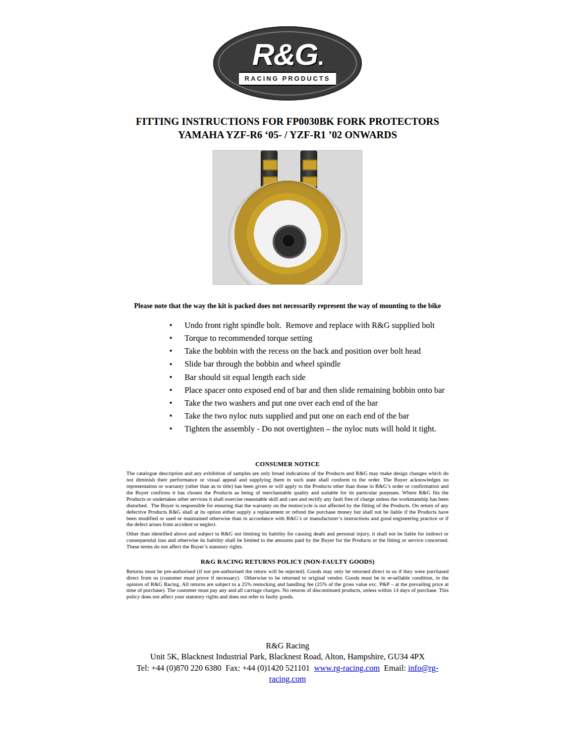R&G.
RACING PRODUCTS
FITTING INSTRUCTIONS FOR FP0030BK FORK PROTECTORS
YAMAHA YZF-R6 ‘05- / YZF-R1 ’02 ONWARDS
Please note that the way the kit is packed does not necessarily represent the way of mounting to the bike
Undo front right spindle bolt. Remove and replace with R&G supplied bolt
Torque to recommended torque setting
Take the bobbin with the recess on the back and position over bolt head
Slide bar through the bobbin and wheel spindle
Bar should sit equal length each side
Place spacer onto exposed end of bar and then slide remaining bobbin onto bar
Take the two washers and put one over each end of the bar
Take the two nyloc nuts supplied and put one on each end of the bar
Tighten the assembly - Do not overtighten – the nyloc nuts will hold it tight.
CONSUMER NOTICE
The catalogue description and any exhibition of samples are only broad indications of the Products and R&G may make design changes which do not diminish their performance or visual appeal and supplying them in such state shall conform to the order. The Buyer acknowledges no representation or warranty (other than as to title) has been given or will apply to the Products other than those in R&G’s order or confirmation and the Buyer confirms it has chosen the Products as being of merchantable quality and suitable for its particular purposes. Where R&G fits the Products or undertakes other services it shall exercise reasonable skill and care and rectify any fault free of charge unless the workmanship has been disturbed. The Buyer is responsible for ensuring that the warranty on the motorcycle is not affected by the fitting of the Products. On return of any defective Products R&G shall at its option either supply a replacement or refund the purchase money but shall not be liable if the Products have been modified or used or maintained otherwise than in accordance with R&G’s or manufacturer’s instructions and good engineering practice or if the defect arises from accident or neglect.
Other than identified above and subject to R&G not limiting its liability for causing death and personal injury, it shall not be liable for indirect or consequential loss and otherwise its liability shall be limited to the amounts paid by the Buyer for the Products or the fitting or service concerned. These terms do not affect the Buyer’s statutory rights.
R&G RACING RETURNS POLICY (NON-FAULTY GOODS)
Returns must be pre-authorised (if not pre-authorised the return will be rejected). Goods may only be returned direct to us if they were purchased direct from us (customer must prove if necessary). Otherwise to be returned to original vendor. Goods must be in re-sellable condition, in the opinion of R&G Racing. All returns are subject to a 25% restocking and handling fee (25% of the gross value exc. P&P – at the prevailing price at time of purchase). The customer must pay any and all carriage charges. No returns of discontinued products, unless within 14 days of purchase. This policy does not affect your statutory rights and does not refer to faulty goods.
R&G Racing
Unit 5K, Blacknest Industrial Park, Blacknest Road, Alton, Hampshire, GU34 4PX
Tel: +44 (0)870 220 6380 Fax: +44 (0)1420 521101 www.rg-racing.com Email: info@rg-racing.com